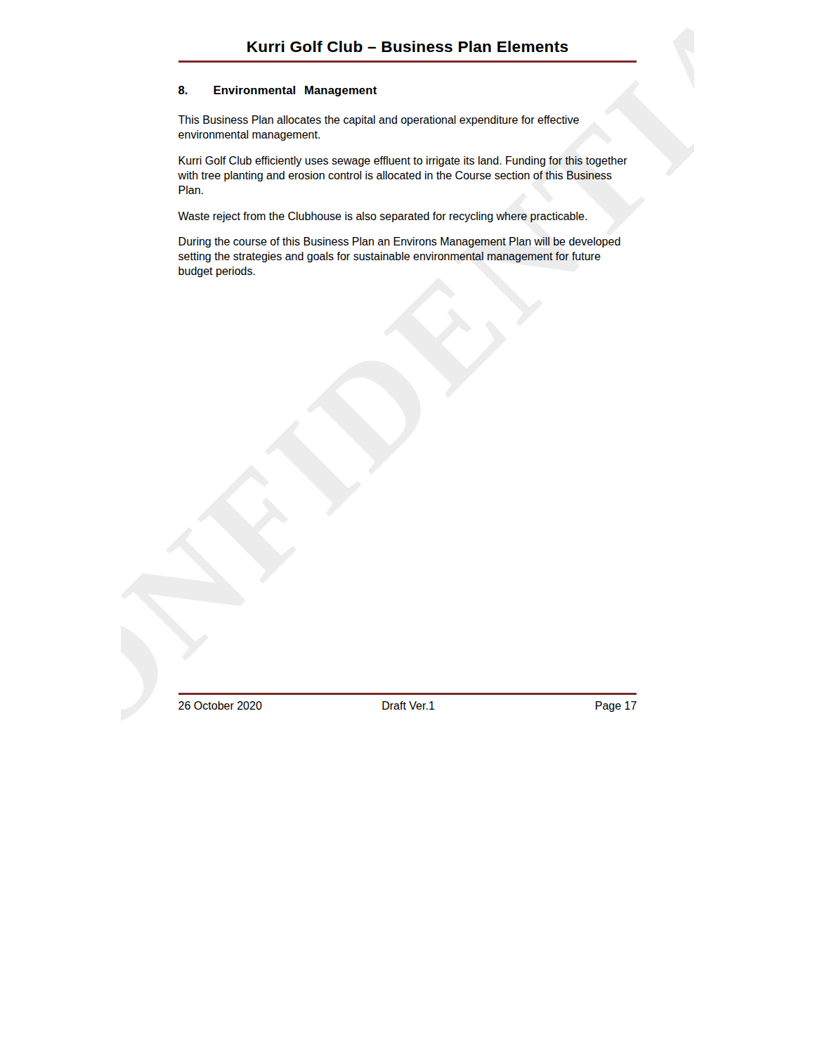CONFIDENTIAL
Kurri Golf Club – Business Plan Elements
8. Environmental Management
This Business Plan allocates the capital and operational expenditure for effective environmental management.
Kurri Golf Club efficiently uses sewage effluent to irrigate its land. Funding for this together with tree planting and erosion control is allocated in the Course section of this Business Plan.
Waste reject from the Clubhouse is also separated for recycling where practicable.
During the course of this Business Plan an Environs Management Plan will be developed setting the strategies and goals for sustainable environmental management for future budget periods.
26 October 2020 Draft Ver.1 Page 17